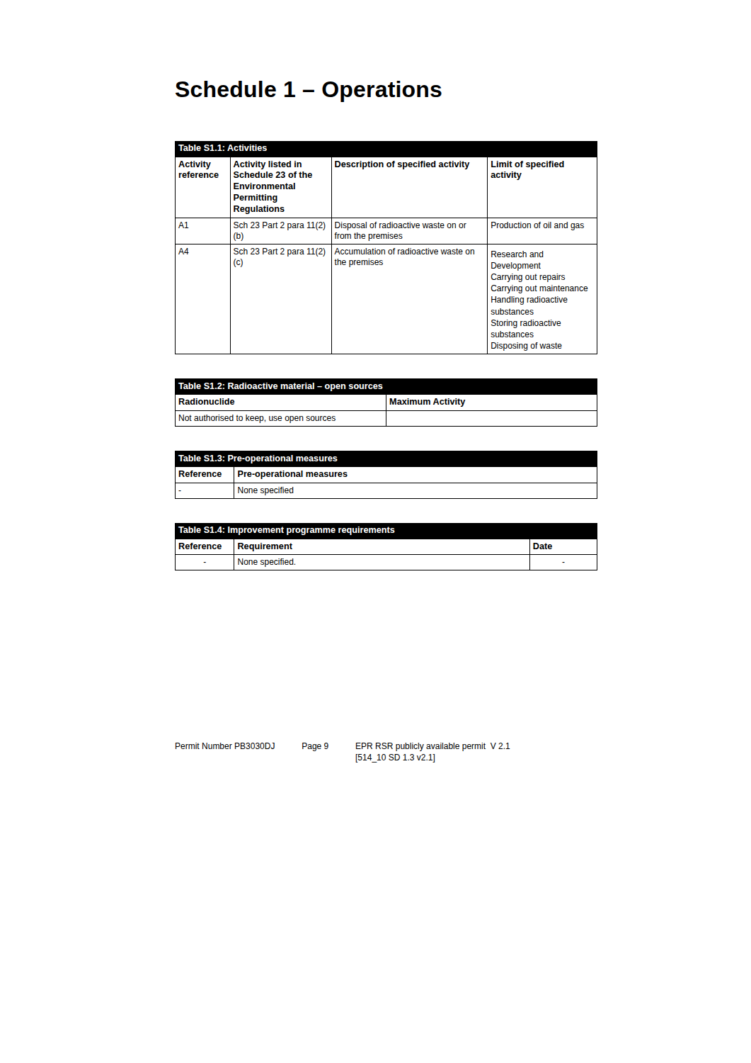Schedule 1 – Operations
Table S1.1: Activities
| Activity reference | Activity listed in Schedule 23 of the Environmental Permitting Regulations | Description of specified activity | Limit of specified activity |
| --- | --- | --- | --- |
| A1 | Sch 23 Part 2 para 11(2)(b) | Disposal of radioactive waste on or from the premises | Production of oil and gas |
| A4 | Sch 23 Part 2 para 11(2)(c) | Accumulation of radioactive waste on the premises | Research and Development Carrying out repairs Carrying out maintenance Handling radioactive substances Storing radioactive substances Disposing of waste |
Table S1.2: Radioactive material – open sources
| Radionuclide | Maximum Activity |
| --- | --- |
| Not authorised to keep, use open sources | |
Table S1.3: Pre-operational measures
| Reference | Pre-operational measures |
| --- | --- |
| - | None specified |
Table S1.4: Improvement programme requirements
| Reference | Requirement | Date |
| --- | --- | --- |
| - | None specified. | - |
Permit Number PB3030DJ
Page 9
EPR RSR publicly available permit V 2.1
[514_10 SD 1.3 v2.1]